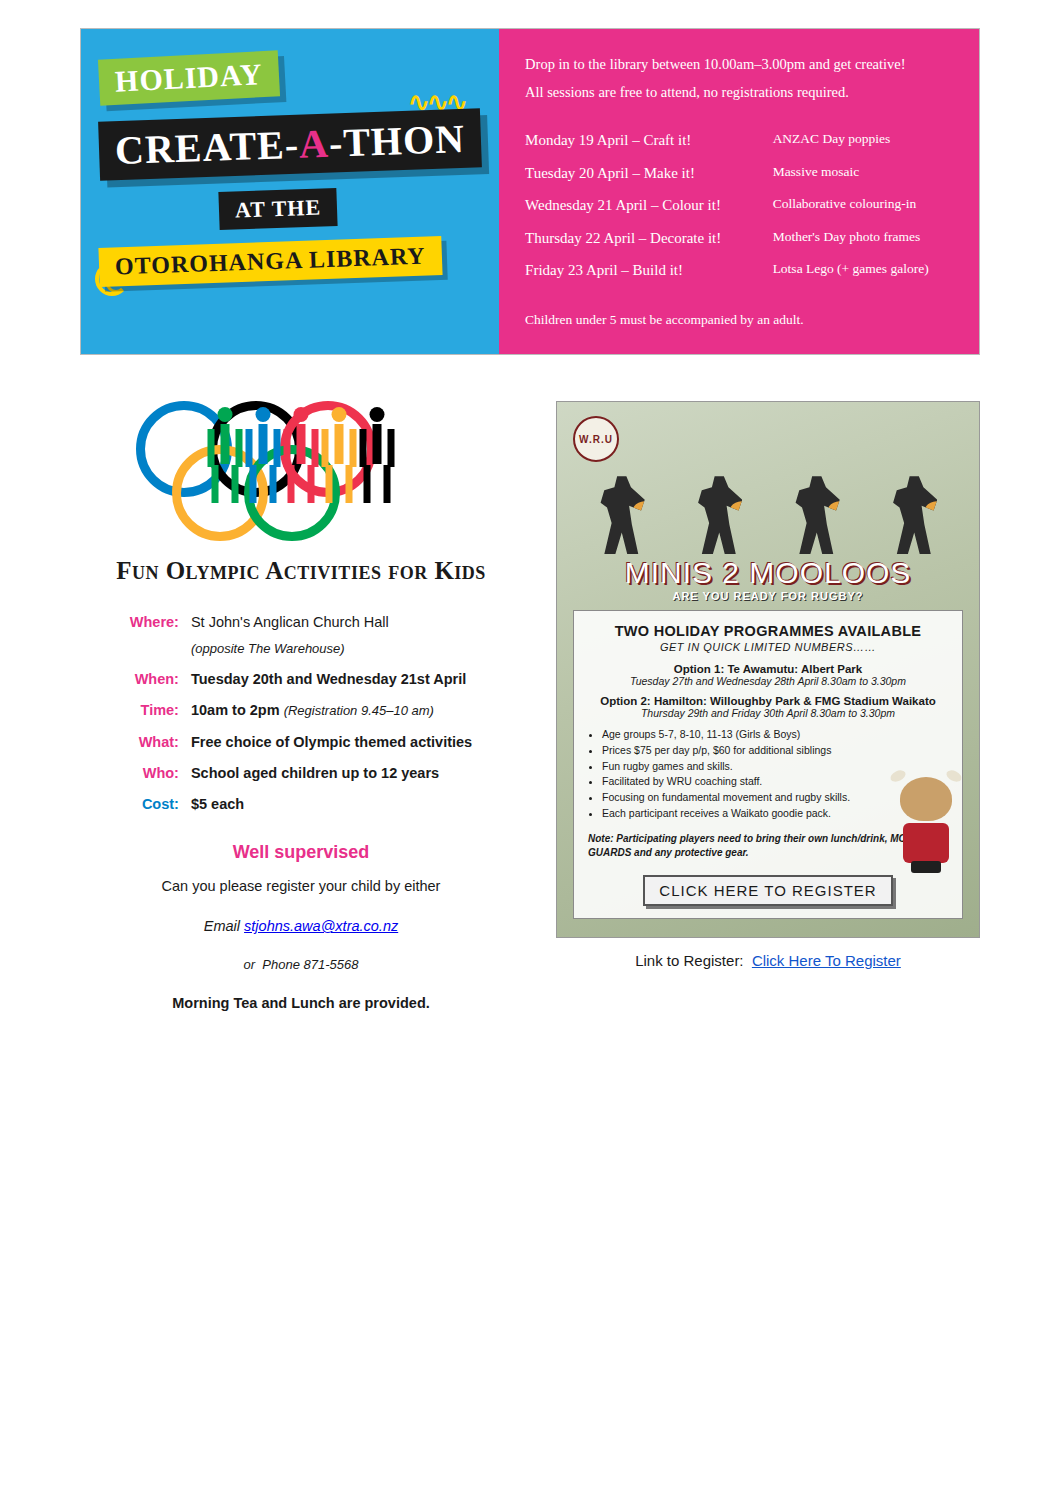∿∿∿
HOLIDAY
CREATE-A-THON
AT THE
OTOROHANGA LIBRARY
Drop in to the library between 10.00am–3.00pm and get creative!
All sessions are free to attend, no registrations required.
| Monday 19 April – Craft it! | ANZAC Day poppies |
| Tuesday 20 April – Make it! | Massive mosaic |
| Wednesday 21 April – Colour it! | Collaborative colouring-in |
| Thursday 22 April – Decorate it! | Mother's Day photo frames |
| Friday 23 April – Build it! | Lotsa Lego (+ games galore) |
Children under 5 must be accompanied by an adult.
Fun Olympic Activities for Kids
| Where: | St John's Anglican Church Hall (opposite The Warehouse) |
| When: | Tuesday 20th and Wednesday 21st April |
| Time: | 10am to 2pm (Registration 9.45–10 am) |
| What: | Free choice of Olympic themed activities |
| Who: | School aged children up to 12 years |
| Cost: | $5 each |
Well supervised
Can you please register your child by either
Email stjohns.awa@xtra.co.nz
or Phone 871-5568
Morning Tea and Lunch are provided.
W.R.U
MINIS 2 MOOLOOS
ARE YOU READY FOR RUGBY?
TWO HOLIDAY PROGRAMMES AVAILABLE
GET IN QUICK LIMITED NUMBERS……
Option 1: Te Awamutu: Albert Park Tuesday 27th and Wednesday 28th April 8.30am to 3.30pm
Option 2: Hamilton: Willoughby Park & FMG Stadium Waikato Thursday 29th and Friday 30th April 8.30am to 3.30pm
Age groups 5-7, 8-10, 11-13 (Girls & Boys)
Prices $75 per day p/p, $60 for additional siblings
Fun rugby games and skills.
Facilitated by WRU coaching staff.
Focusing on fundamental movement and rugby skills.
Each participant receives a Waikato goodie pack.
Note: Participating players need to bring their own lunch/drink, MOUTH GUARDS and any protective gear.
CLICK HERE TO REGISTER
Link to Register: Click Here To Register